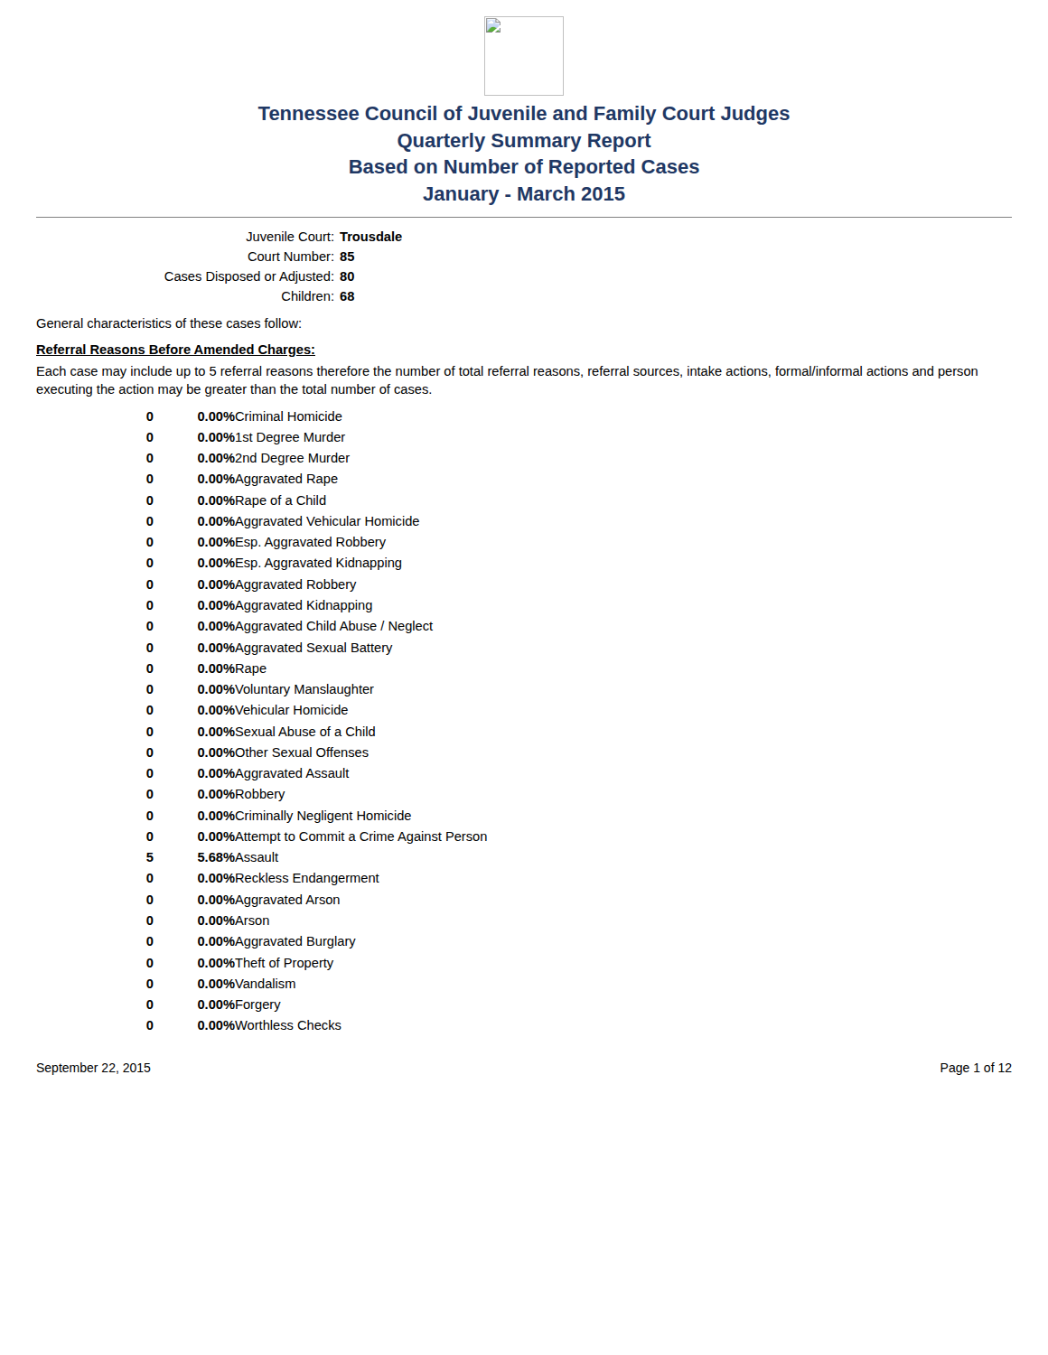Tennessee Council of Juvenile and Family Court Judges
Quarterly Summary Report
Based on Number of Reported Cases
January - March 2015
Juvenile Court: Trousdale
Court Number: 85
Cases Disposed or Adjusted: 80
Children: 68
General characteristics of these cases follow:
Referral Reasons Before Amended Charges:
Each case may include up to 5 referral reasons therefore the number of total referral reasons, referral sources, intake actions, formal/informal actions and person executing the action may be greater than the total number of cases.
| 0 | 0.00% | Criminal Homicide |
| 0 | 0.00% | 1st Degree Murder |
| 0 | 0.00% | 2nd Degree Murder |
| 0 | 0.00% | Aggravated Rape |
| 0 | 0.00% | Rape of a Child |
| 0 | 0.00% | Aggravated Vehicular Homicide |
| 0 | 0.00% | Esp. Aggravated Robbery |
| 0 | 0.00% | Esp. Aggravated Kidnapping |
| 0 | 0.00% | Aggravated Robbery |
| 0 | 0.00% | Aggravated Kidnapping |
| 0 | 0.00% | Aggravated Child Abuse / Neglect |
| 0 | 0.00% | Aggravated Sexual Battery |
| 0 | 0.00% | Rape |
| 0 | 0.00% | Voluntary Manslaughter |
| 0 | 0.00% | Vehicular Homicide |
| 0 | 0.00% | Sexual Abuse of a Child |
| 0 | 0.00% | Other Sexual Offenses |
| 0 | 0.00% | Aggravated Assault |
| 0 | 0.00% | Robbery |
| 0 | 0.00% | Criminally Negligent Homicide |
| 0 | 0.00% | Attempt to Commit a Crime Against Person |
| 5 | 5.68% | Assault |
| 0 | 0.00% | Reckless Endangerment |
| 0 | 0.00% | Aggravated Arson |
| 0 | 0.00% | Arson |
| 0 | 0.00% | Aggravated Burglary |
| 0 | 0.00% | Theft of Property |
| 0 | 0.00% | Vandalism |
| 0 | 0.00% | Forgery |
| 0 | 0.00% | Worthless Checks |
September 22, 2015 Page 1 of 12